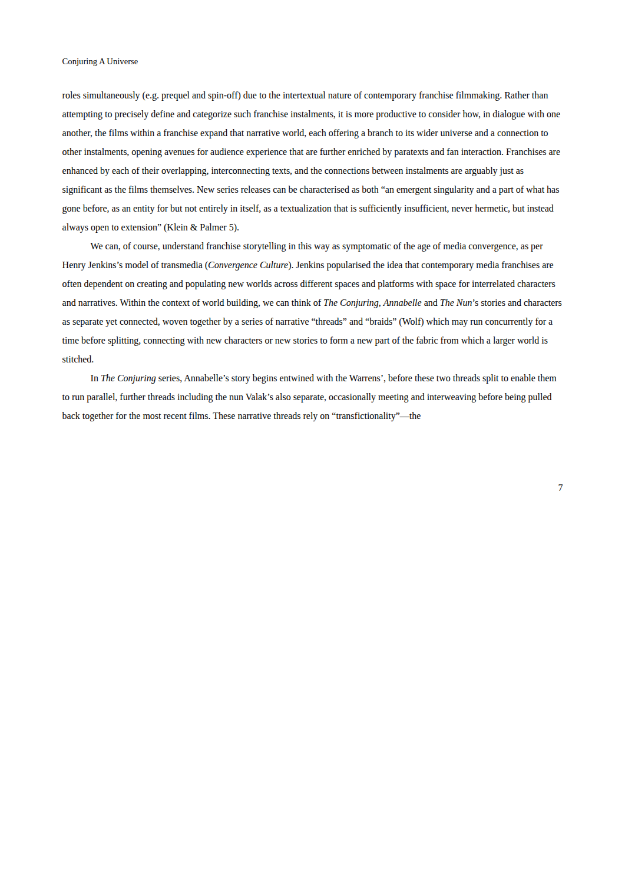Conjuring A Universe
roles simultaneously (e.g. prequel and spin-off) due to the intertextual nature of contemporary franchise filmmaking. Rather than attempting to precisely define and categorize such franchise instalments, it is more productive to consider how, in dialogue with one another, the films within a franchise expand that narrative world, each offering a branch to its wider universe and a connection to other instalments, opening avenues for audience experience that are further enriched by paratexts and fan interaction. Franchises are enhanced by each of their overlapping, interconnecting texts, and the connections between instalments are arguably just as significant as the films themselves. New series releases can be characterised as both “an emergent singularity and a part of what has gone before, as an entity for but not entirely in itself, as a textualization that is sufficiently insufficient, never hermetic, but instead always open to extension” (Klein & Palmer 5).
We can, of course, understand franchise storytelling in this way as symptomatic of the age of media convergence, as per Henry Jenkins’s model of transmedia (Convergence Culture). Jenkins popularised the idea that contemporary media franchises are often dependent on creating and populating new worlds across different spaces and platforms with space for interrelated characters and narratives. Within the context of world building, we can think of The Conjuring, Annabelle and The Nun’s stories and characters as separate yet connected, woven together by a series of narrative “threads” and “braids” (Wolf) which may run concurrently for a time before splitting, connecting with new characters or new stories to form a new part of the fabric from which a larger world is stitched.
In The Conjuring series, Annabelle’s story begins entwined with the Warrens’, before these two threads split to enable them to run parallel, further threads including the nun Valak’s also separate, occasionally meeting and interweaving before being pulled back together for the most recent films. These narrative threads rely on “transfictionality”—the
7